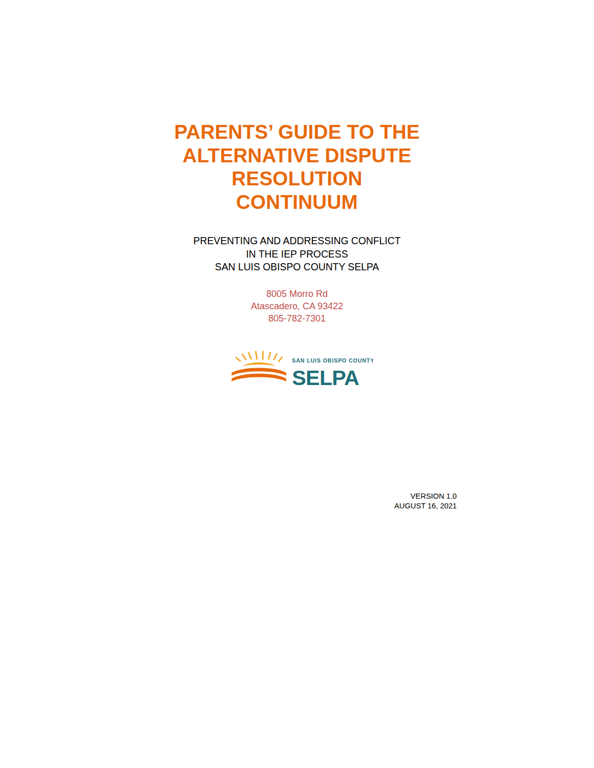PARENTS’ GUIDE TO THE ALTERNATIVE DISPUTE RESOLUTION CONTINUUM
PREVENTING AND ADDRESSING CONFLICT
IN THE IEP PROCESS
SAN LUIS OBISPO COUNTY SELPA
8005 Morro Rd
Atascadero, CA 93422
805-782-7301
San Luis Obispo County SELPA SAN LUIS OBISPO COUNTY SELPA
VERSION 1.0
AUGUST 16, 2021